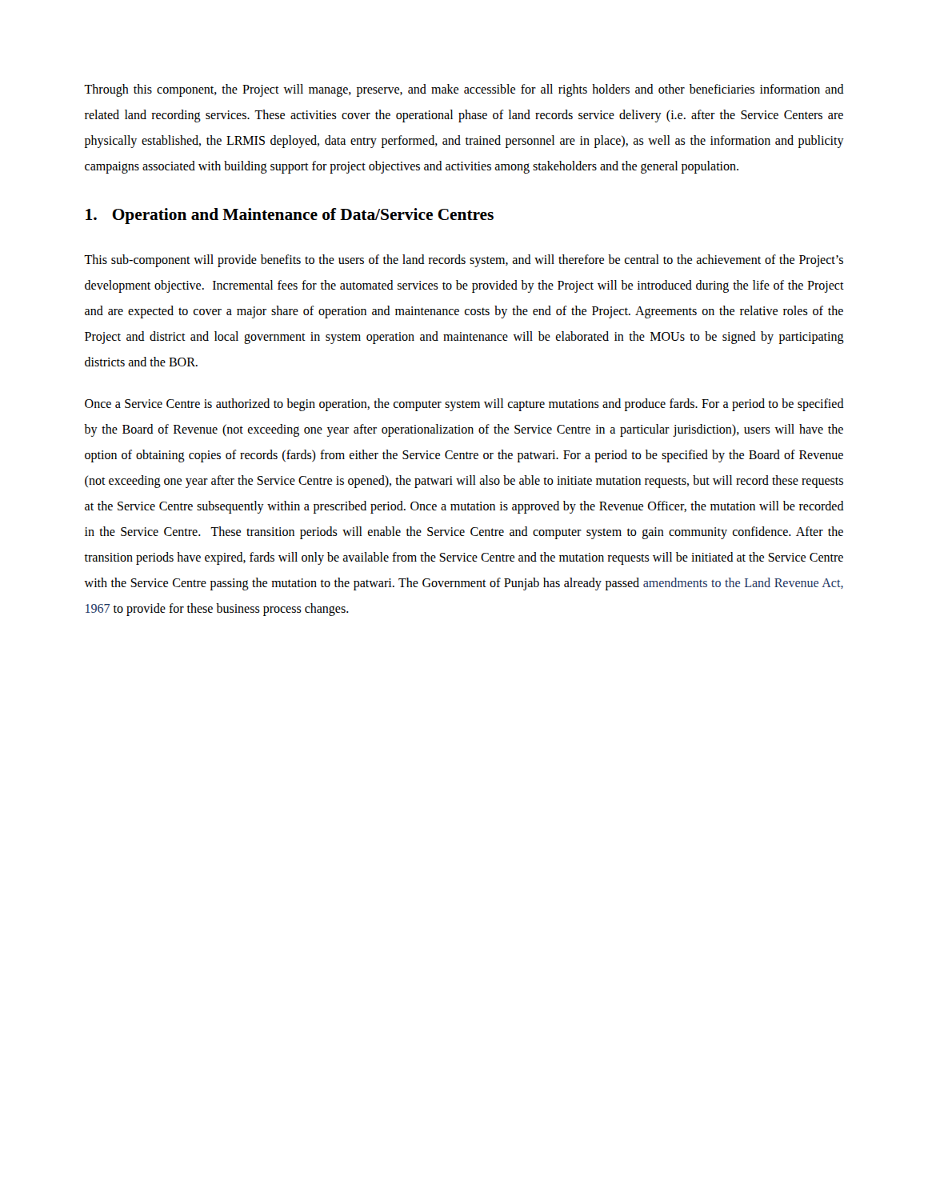Through this component, the Project will manage, preserve, and make accessible for all rights holders and other beneficiaries information and related land recording services. These activities cover the operational phase of land records service delivery (i.e. after the Service Centers are physically established, the LRMIS deployed, data entry performed, and trained personnel are in place), as well as the information and publicity campaigns associated with building support for project objectives and activities among stakeholders and the general population.
1. Operation and Maintenance of Data/Service Centres
This sub-component will provide benefits to the users of the land records system, and will therefore be central to the achievement of the Project’s development objective. Incremental fees for the automated services to be provided by the Project will be introduced during the life of the Project and are expected to cover a major share of operation and maintenance costs by the end of the Project. Agreements on the relative roles of the Project and district and local government in system operation and maintenance will be elaborated in the MOUs to be signed by participating districts and the BOR.
Once a Service Centre is authorized to begin operation, the computer system will capture mutations and produce fards. For a period to be specified by the Board of Revenue (not exceeding one year after operationalization of the Service Centre in a particular jurisdiction), users will have the option of obtaining copies of records (fards) from either the Service Centre or the patwari. For a period to be specified by the Board of Revenue (not exceeding one year after the Service Centre is opened), the patwari will also be able to initiate mutation requests, but will record these requests at the Service Centre subsequently within a prescribed period. Once a mutation is approved by the Revenue Officer, the mutation will be recorded in the Service Centre. These transition periods will enable the Service Centre and computer system to gain community confidence. After the transition periods have expired, fards will only be available from the Service Centre and the mutation requests will be initiated at the Service Centre with the Service Centre passing the mutation to the patwari. The Government of Punjab has already passed amendments to the Land Revenue Act, 1967 to provide for these business process changes.